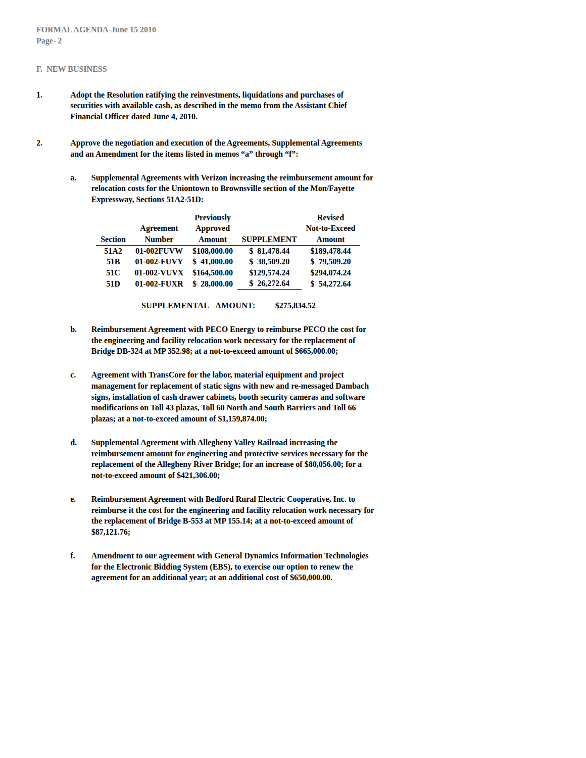FORMAL AGENDA-June 15 2010
Page- 2
F. NEW BUSINESS
1.
Adopt the Resolution ratifying the reinvestments, liquidations and purchases of securities with available cash, as described in the memo from the Assistant Chief Financial Officer dated June 4, 2010.
2.
Approve the negotiation and execution of the Agreements, Supplemental Agreements and an Amendment for the items listed in memos “a” through “f”:
a.
Supplemental Agreements with Verizon increasing the reimbursement amount for relocation costs for the Uniontown to Brownsville section of the Mon/Fayette Expressway, Sections 51A2-51D:
| | | Previously | | Revised |
| | Agreement | Approved | | Not-to-Exceed |
| Section | Number | Amount | SUPPLEMENT | Amount |
| 51A2 | 01-002FUVW | $108,000.00 | $ 81,478.44 | $189,478.44 |
| 51B | 01-002-FUVY | $ 41,000.00 | $ 38,509.20 | $ 79,509.20 |
| 51C | 01-002-VUVX | $164,500.00 | $129,574.24 | $294,074.24 |
| 51D | 01-002-FUXR | $ 28,000.00 | $ 26,272.64 | $ 54,272.64 |
SUPPLEMENTAL AMOUNT: $275,834.52
b.
Reimbursement Agreement with PECO Energy to reimburse PECO the cost for the engineering and facility relocation work necessary for the replacement of Bridge DB-324 at MP 352.98; at a not-to-exceed amount of $665,000.00;
c.
Agreement with TransCore for the labor, material equipment and project management for replacement of static signs with new and re-messaged Dambach signs, installation of cash drawer cabinets, booth security cameras and software modifications on Toll 43 plazas, Toll 60 North and South Barriers and Toll 66 plazas; at a not-to-exceed amount of $1,159,874.00;
d.
Supplemental Agreement with Allegheny Valley Railroad increasing the reimbursement amount for engineering and protective services necessary for the replacement of the Allegheny River Bridge; for an increase of $80,056.00; for a not-to-exceed amount of $421,306.00;
e.
Reimbursement Agreement with Bedford Rural Electric Cooperative, Inc. to reimburse it the cost for the engineering and facility relocation work necessary for the replacement of Bridge B-553 at MP 155.14; at a not-to-exceed amount of $87,121.76;
f.
Amendment to our agreement with General Dynamics Information Technologies for the Electronic Bidding System (EBS), to exercise our option to renew the agreement for an additional year; at an additional cost of $650,000.00.